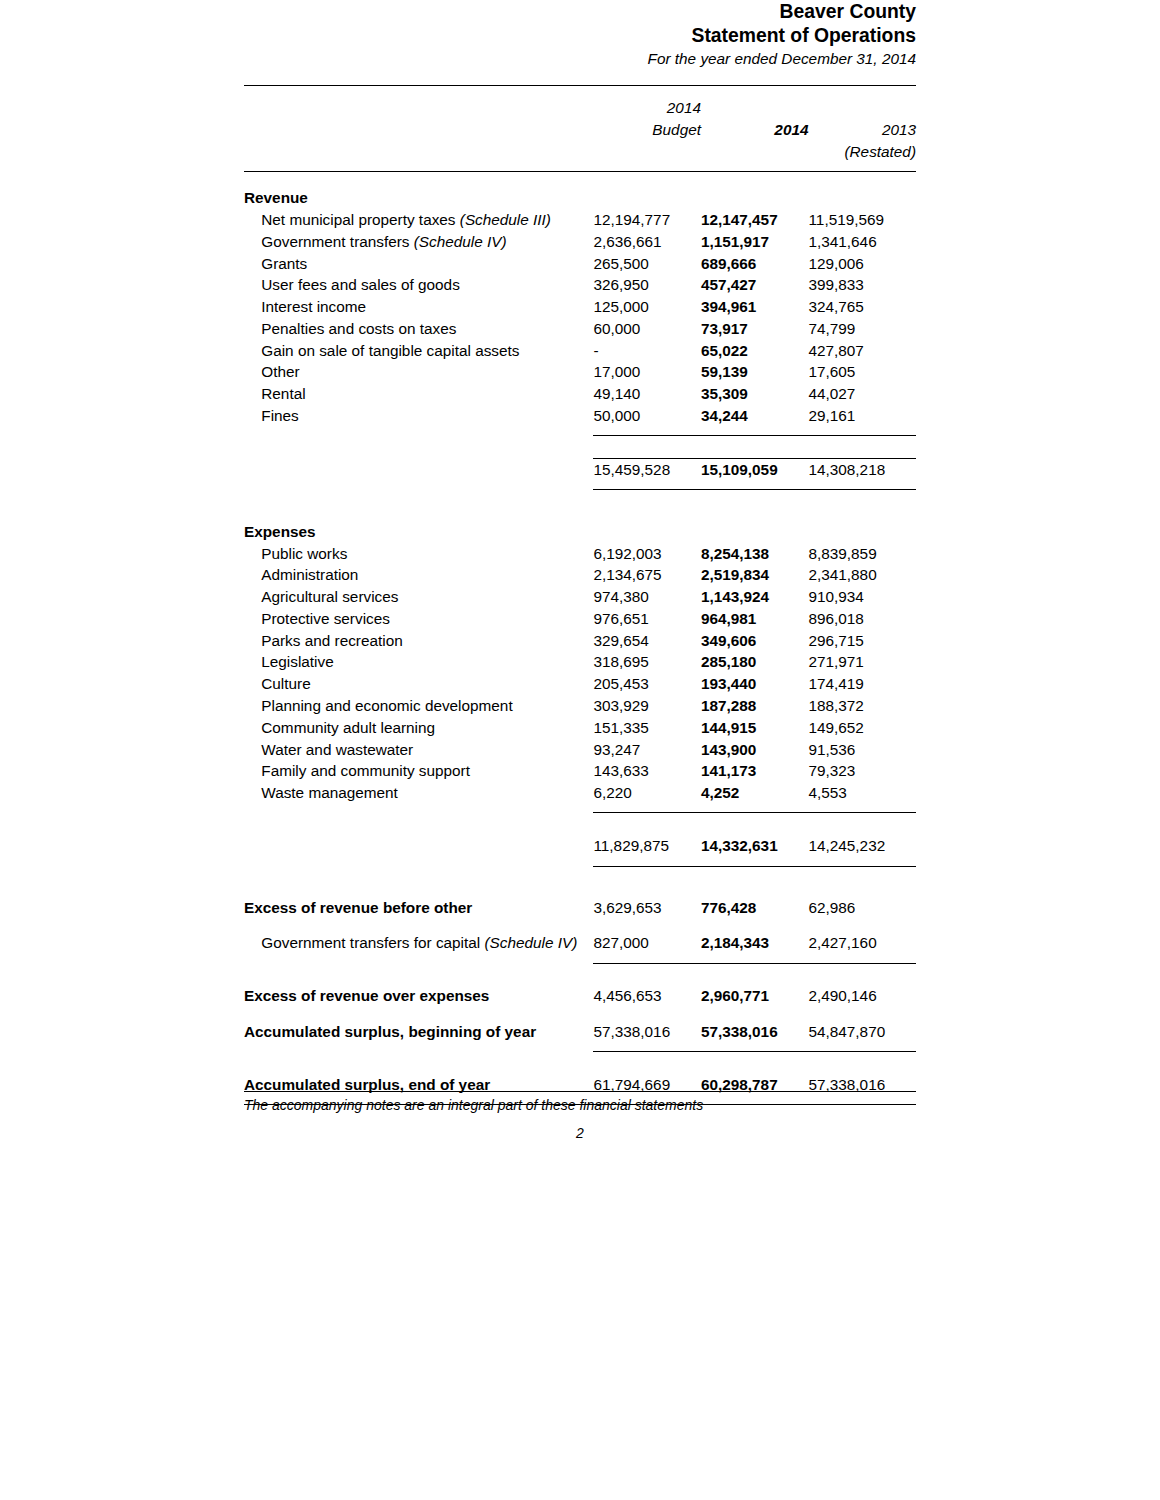Beaver County
Statement of Operations
For the year ended December 31, 2014
| | 2014 | | |
| | Budget | 2014 | 2013 |
| | | | (Restated) |
| Revenue | | | |
| Net municipal property taxes (Schedule III) | 12,194,777 | 12,147,457 | 11,519,569 |
| Government transfers (Schedule IV) | 2,636,661 | 1,151,917 | 1,341,646 |
| Grants | 265,500 | 689,666 | 129,006 |
| User fees and sales of goods | 326,950 | 457,427 | 399,833 |
| Interest income | 125,000 | 394,961 | 324,765 |
| Penalties and costs on taxes | 60,000 | 73,917 | 74,799 |
| Gain on sale of tangible capital assets | - | 65,022 | 427,807 |
| Other | 17,000 | 59,139 | 17,605 |
| Rental | 49,140 | 35,309 | 44,027 |
| Fines | 50,000 | 34,244 | 29,161 |
| | 15,459,528 | 15,109,059 | 14,308,218 |
| Expenses | | | |
| Public works | 6,192,003 | 8,254,138 | 8,839,859 |
| Administration | 2,134,675 | 2,519,834 | 2,341,880 |
| Agricultural services | 974,380 | 1,143,924 | 910,934 |
| Protective services | 976,651 | 964,981 | 896,018 |
| Parks and recreation | 329,654 | 349,606 | 296,715 |
| Legislative | 318,695 | 285,180 | 271,971 |
| Culture | 205,453 | 193,440 | 174,419 |
| Planning and economic development | 303,929 | 187,288 | 188,372 |
| Community adult learning | 151,335 | 144,915 | 149,652 |
| Water and wastewater | 93,247 | 143,900 | 91,536 |
| Family and community support | 143,633 | 141,173 | 79,323 |
| Waste management | 6,220 | 4,252 | 4,553 |
| | 11,829,875 | 14,332,631 | 14,245,232 |
| Excess of revenue before other | 3,629,653 | 776,428 | 62,986 |
| Government transfers for capital (Schedule IV) | 827,000 | 2,184,343 | 2,427,160 |
| Excess of revenue over expenses | 4,456,653 | 2,960,771 | 2,490,146 |
| Accumulated surplus, beginning of year | 57,338,016 | 57,338,016 | 54,847,870 |
| Accumulated surplus, end of year | 61,794,669 | 60,298,787 | 57,338,016 |
The accompanying notes are an integral part of these financial statements
2